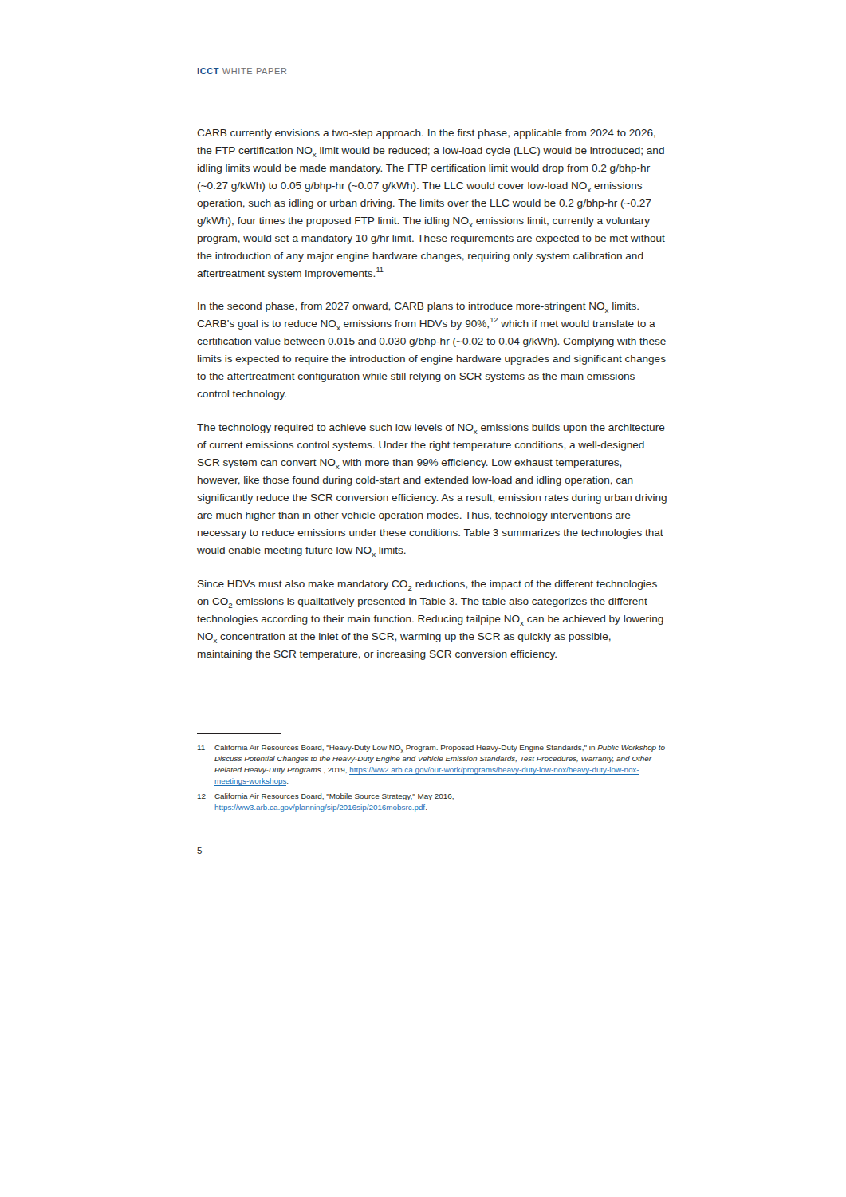ICCT White Paper
CARB currently envisions a two-step approach. In the first phase, applicable from 2024 to 2026, the FTP certification NOx limit would be reduced; a low-load cycle (LLC) would be introduced; and idling limits would be made mandatory. The FTP certification limit would drop from 0.2 g/bhp-hr (~0.27 g/kWh) to 0.05 g/bhp-hr (~0.07 g/kWh). The LLC would cover low-load NOx emissions operation, such as idling or urban driving. The limits over the LLC would be 0.2 g/bhp-hr (~0.27 g/kWh), four times the proposed FTP limit. The idling NOx emissions limit, currently a voluntary program, would set a mandatory 10 g/hr limit. These requirements are expected to be met without the introduction of any major engine hardware changes, requiring only system calibration and aftertreatment system improvements.11
In the second phase, from 2027 onward, CARB plans to introduce more-stringent NOx limits. CARB's goal is to reduce NOx emissions from HDVs by 90%,12 which if met would translate to a certification value between 0.015 and 0.030 g/bhp-hr (~0.02 to 0.04 g/kWh). Complying with these limits is expected to require the introduction of engine hardware upgrades and significant changes to the aftertreatment configuration while still relying on SCR systems as the main emissions control technology.
The technology required to achieve such low levels of NOx emissions builds upon the architecture of current emissions control systems. Under the right temperature conditions, a well-designed SCR system can convert NOx with more than 99% efficiency. Low exhaust temperatures, however, like those found during cold-start and extended low-load and idling operation, can significantly reduce the SCR conversion efficiency. As a result, emission rates during urban driving are much higher than in other vehicle operation modes. Thus, technology interventions are necessary to reduce emissions under these conditions. Table 3 summarizes the technologies that would enable meeting future low NOx limits.
Since HDVs must also make mandatory CO2 reductions, the impact of the different technologies on CO2 emissions is qualitatively presented in Table 3. The table also categorizes the different technologies according to their main function. Reducing tailpipe NOx can be achieved by lowering NOx concentration at the inlet of the SCR, warming up the SCR as quickly as possible, maintaining the SCR temperature, or increasing SCR conversion efficiency.
11
California Air Resources Board, "Heavy-Duty Low NOx Program. Proposed Heavy-Duty Engine Standards," in Public Workshop to Discuss Potential Changes to the Heavy-Duty Engine and Vehicle Emission Standards, Test Procedures, Warranty, and Other Related Heavy-Duty Programs., 2019, https://ww2.arb.ca.gov/our-work/programs/heavy-duty-low-nox/heavy-duty-low-nox-meetings-workshops.
12
California Air Resources Board, "Mobile Source Strategy," May 2016, https://ww3.arb.ca.gov/planning/sip/2016sip/2016mobsrc.pdf.
5